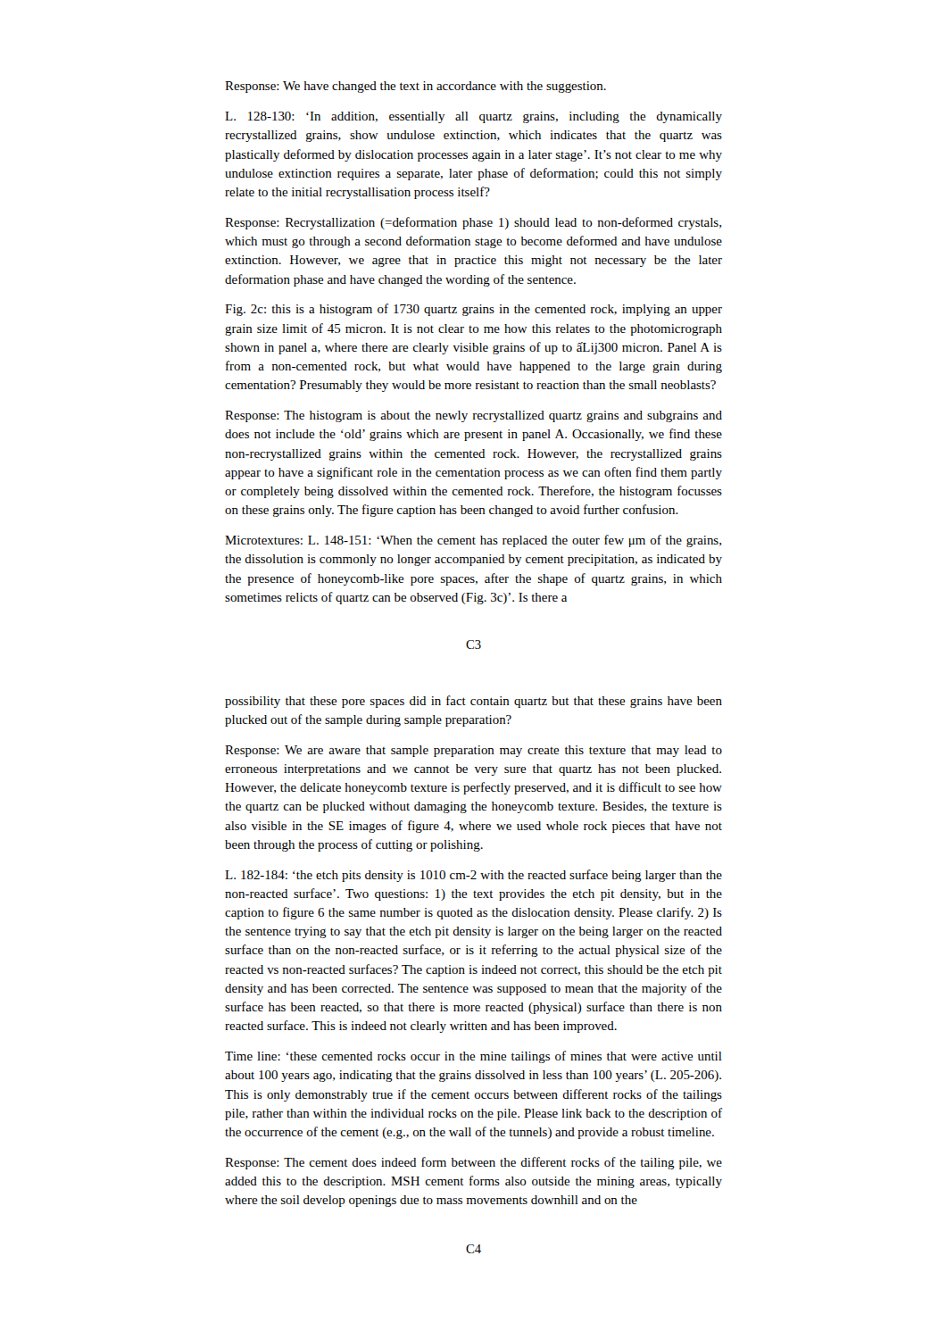Response: We have changed the text in accordance with the suggestion.
L. 128-130: ‘In addition, essentially all quartz grains, including the dynamically recrystallized grains, show undulose extinction, which indicates that the quartz was plastically deformed by dislocation processes again in a later stage’. It’s not clear to me why undulose extinction requires a separate, later phase of deformation; could this not simply relate to the initial recrystallisation process itself?
Response: Recrystallization (=deformation phase 1) should lead to non-deformed crystals, which must go through a second deformation stage to become deformed and have undulose extinction. However, we agree that in practice this might not necessary be the later deformation phase and have changed the wording of the sentence.
Fig. 2c: this is a histogram of 1730 quartz grains in the cemented rock, implying an upper grain size limit of 45 micron. It is not clear to me how this relates to the photomicrograph shown in panel a, where there are clearly visible grains of up to ấLij300 micron. Panel A is from a non-cemented rock, but what would have happened to the large grain during cementation? Presumably they would be more resistant to reaction than the small neoblasts?
Response: The histogram is about the newly recrystallized quartz grains and subgrains and does not include the ‘old’ grains which are present in panel A. Occasionally, we find these non-recrystallized grains within the cemented rock. However, the recrystallized grains appear to have a significant role in the cementation process as we can often find them partly or completely being dissolved within the cemented rock. Therefore, the histogram focusses on these grains only. The figure caption has been changed to avoid further confusion.
Microtextures: L. 148-151: ‘When the cement has replaced the outer few μm of the grains, the dissolution is commonly no longer accompanied by cement precipitation, as indicated by the presence of honeycomb-like pore spaces, after the shape of quartz grains, in which sometimes relicts of quartz can be observed (Fig. 3c)’. Is there a
C3
possibility that these pore spaces did in fact contain quartz but that these grains have been plucked out of the sample during sample preparation?
Response: We are aware that sample preparation may create this texture that may lead to erroneous interpretations and we cannot be very sure that quartz has not been plucked. However, the delicate honeycomb texture is perfectly preserved, and it is difficult to see how the quartz can be plucked without damaging the honeycomb texture. Besides, the texture is also visible in the SE images of figure 4, where we used whole rock pieces that have not been through the process of cutting or polishing.
L. 182-184: ‘the etch pits density is 1010 cm-2 with the reacted surface being larger than the non-reacted surface’. Two questions: 1) the text provides the etch pit density, but in the caption to figure 6 the same number is quoted as the dislocation density. Please clarify. 2) Is the sentence trying to say that the etch pit density is larger on the being larger on the reacted surface than on the non-reacted surface, or is it referring to the actual physical size of the reacted vs non-reacted surfaces? The caption is indeed not correct, this should be the etch pit density and has been corrected. The sentence was supposed to mean that the majority of the surface has been reacted, so that there is more reacted (physical) surface than there is non reacted surface. This is indeed not clearly written and has been improved.
Time line: ‘these cemented rocks occur in the mine tailings of mines that were active until about 100 years ago, indicating that the grains dissolved in less than 100 years’ (L. 205-206). This is only demonstrably true if the cement occurs between different rocks of the tailings pile, rather than within the individual rocks on the pile. Please link back to the description of the occurrence of the cement (e.g., on the wall of the tunnels) and provide a robust timeline.
Response: The cement does indeed form between the different rocks of the tailing pile, we added this to the description. MSH cement forms also outside the mining areas, typically where the soil develop openings due to mass movements downhill and on the
C4